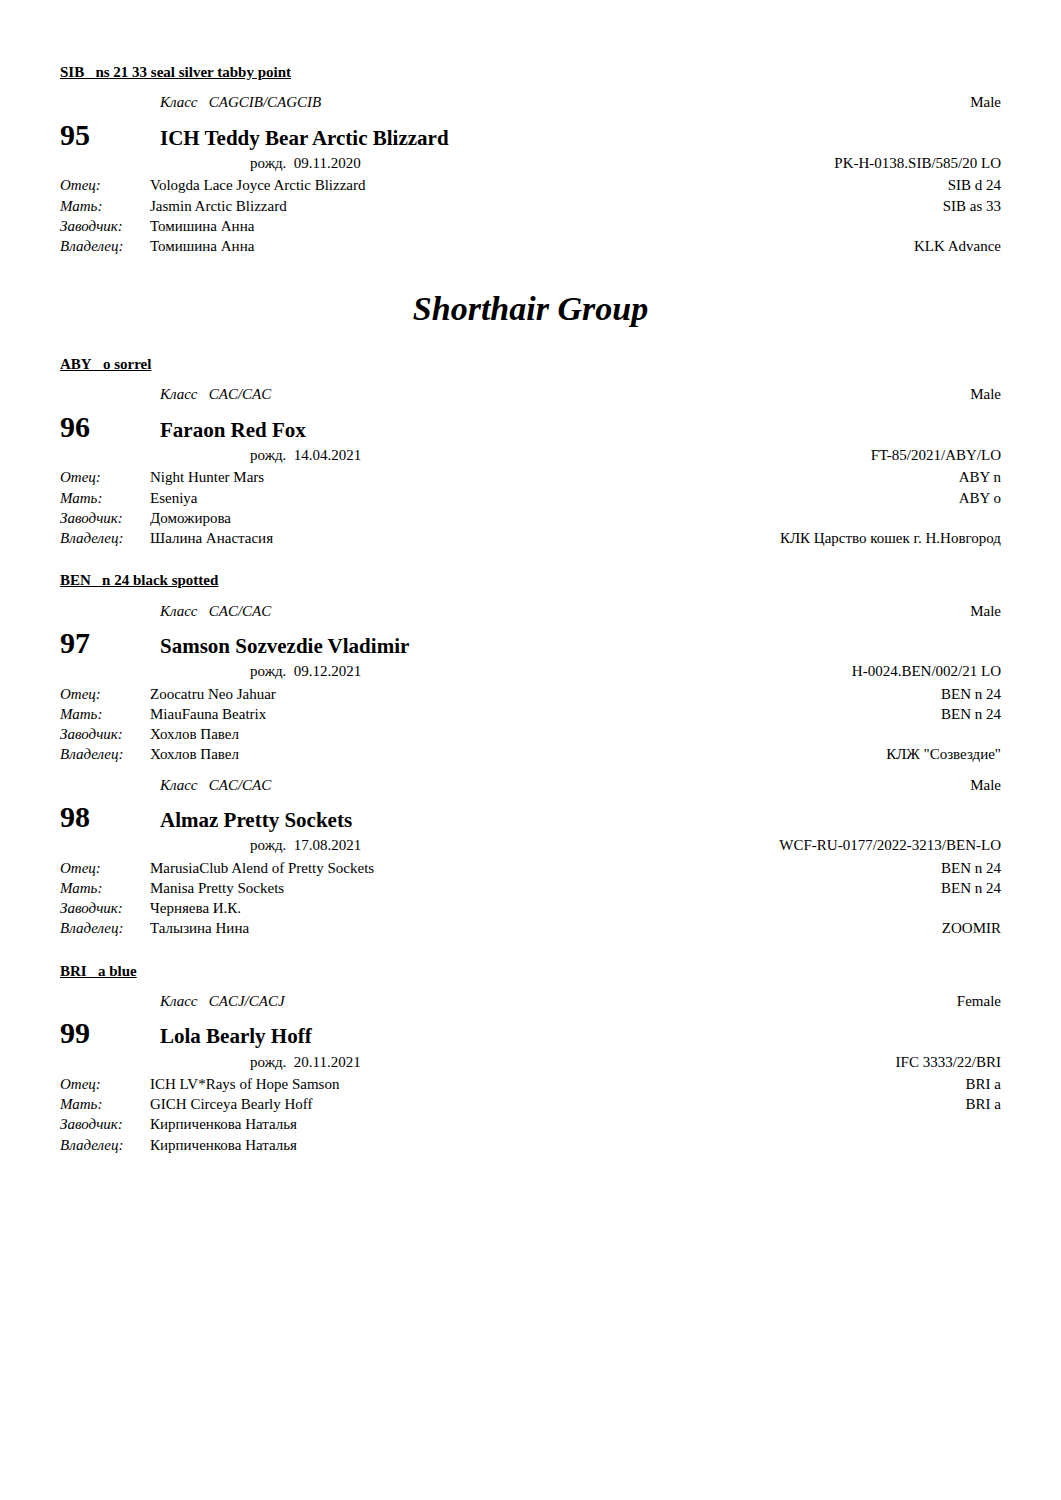SIB ns 21 33 seal silver tabby point
Класс CAGCIB/CAGCIB Male
95 ICH Teddy Bear Arctic Blizzard
рожд. 09.11.2020 PK-H-0138.SIB/585/20 LO
| Отец: | Vologda Lace Joyce Arctic Blizzard | SIB d 24 |
| Мать: | Jasmin Arctic Blizzard | SIB as 33 |
| Заводчик: | Томишина Анна | |
| Владелец: | Томишина Анна | KLK Advance |
Shorthair Group
ABY o sorrel
Класс CAC/CAC Male
96 Faraon Red Fox
рожд. 14.04.2021 FT-85/2021/ABY/LO
| Отец: | Night Hunter Mars | ABY n |
| Мать: | Eseniya | ABY o |
| Заводчик: | Доможирова | |
| Владелец: | Шалина Анастасия | КЛК Царство кошек г. Н.Новгород |
BEN n 24 black spotted
Класс CAC/CAC Male
97 Samson Sozvezdie Vladimir
рожд. 09.12.2021 H-0024.BEN/002/21 LO
| Отец: | Zoocatru Neo Jahuar | BEN n 24 |
| Мать: | MiauFauna Beatrix | BEN n 24 |
| Заводчик: | Хохлов Павел | |
| Владелец: | Хохлов Павел | КЛЖ "Созвездие" |
Класс CAC/CAC Male
98 Almaz Pretty Sockets
рожд. 17.08.2021 WCF-RU-0177/2022-3213/BEN-LO
| Отец: | MarusiaClub Alend of Pretty Sockets | BEN n 24 |
| Мать: | Manisa Pretty Sockets | BEN n 24 |
| Заводчик: | Черняева И.К. | |
| Владелец: | Талызина Нина | ZOOMIR |
BRI a blue
Класс CACJ/CACJ Female
99 Lola Bearly Hoff
рожд. 20.11.2021 IFC 3333/22/BRI
| Отец: | ICH LV*Rays of Hope Samson | BRI a |
| Мать: | GICH Circeya Bearly Hoff | BRI a |
| Заводчик: | Кирпиченкова Наталья | |
| Владелец: | Кирпиченкова Наталья | |